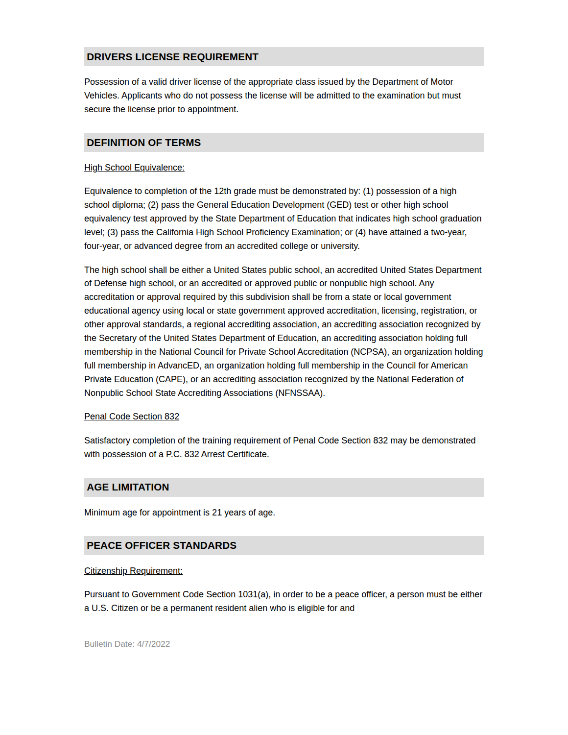DRIVERS LICENSE REQUIREMENT
Possession of a valid driver license of the appropriate class issued by the Department of Motor Vehicles. Applicants who do not possess the license will be admitted to the examination but must secure the license prior to appointment.
DEFINITION OF TERMS
High School Equivalence:
Equivalence to completion of the 12th grade must be demonstrated by: (1) possession of a high school diploma; (2) pass the General Education Development (GED) test or other high school equivalency test approved by the State Department of Education that indicates high school graduation level; (3) pass the California High School Proficiency Examination; or (4) have attained a two-year, four-year, or advanced degree from an accredited college or university.
The high school shall be either a United States public school, an accredited United States Department of Defense high school, or an accredited or approved public or nonpublic high school. Any accreditation or approval required by this subdivision shall be from a state or local government educational agency using local or state government approved accreditation, licensing, registration, or other approval standards, a regional accrediting association, an accrediting association recognized by the Secretary of the United States Department of Education, an accrediting association holding full membership in the National Council for Private School Accreditation (NCPSA), an organization holding full membership in AdvancED, an organization holding full membership in the Council for American Private Education (CAPE), or an accrediting association recognized by the National Federation of Nonpublic School State Accrediting Associations (NFNSSAA).
Penal Code Section 832
Satisfactory completion of the training requirement of Penal Code Section 832 may be demonstrated with possession of a P.C. 832 Arrest Certificate.
AGE LIMITATION
Minimum age for appointment is 21 years of age.
PEACE OFFICER STANDARDS
Citizenship Requirement:
Pursuant to Government Code Section 1031(a), in order to be a peace officer, a person must be either a U.S. Citizen or be a permanent resident alien who is eligible for and
Bulletin Date: 4/7/2022